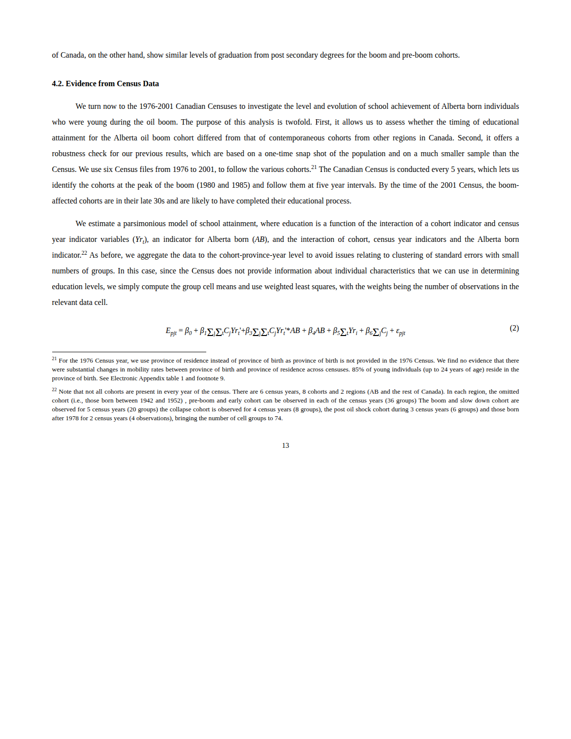of Canada, on the other hand, show similar levels of graduation from post secondary degrees for the boom and pre-boom cohorts.
4.2. Evidence from Census Data
We turn now to the 1976-2001 Canadian Censuses to investigate the level and evolution of school achievement of Alberta born individuals who were young during the oil boom. The purpose of this analysis is twofold. First, it allows us to assess whether the timing of educational attainment for the Alberta oil boom cohort differed from that of contemporaneous cohorts from other regions in Canada. Second, it offers a robustness check for our previous results, which are based on a one-time snap shot of the population and on a much smaller sample than the Census. We use six Census files from 1976 to 2001, to follow the various cohorts.21 The Canadian Census is conducted every 5 years, which lets us identify the cohorts at the peak of the boom (1980 and 1985) and follow them at five year intervals. By the time of the 2001 Census, the boom-affected cohorts are in their late 30s and are likely to have completed their educational process.
We estimate a parsimonious model of school attainment, where education is a function of the interaction of a cohort indicator and census year indicator variables (Yrt), an indicator for Alberta born (AB), and the interaction of cohort, census year indicators and the Alberta born indicator.22 As before, we aggregate the data to the cohort-province-year level to avoid issues relating to clustering of standard errors with small numbers of groups. In this case, since the Census does not provide information about individual characteristics that we can use in determining education levels, we simply compute the group cell means and use weighted least squares, with the weights being the number of observations in the relevant data cell.
Epjt = β0 + β1 ΣjΣtCj Yrt'+β3 ΣjΣtCj Yrt'*AB + β4 AB + β5 ΣtYri + β6 ΣjCj + εpjt (2)
21 For the 1976 Census year, we use province of residence instead of province of birth as province of birth is not provided in the 1976 Census. We find no evidence that there were substantial changes in mobility rates between province of birth and province of residence across censuses. 85% of young individuals (up to 24 years of age) reside in the province of birth. See Electronic Appendix table 1 and footnote 9.
22 Note that not all cohorts are present in every year of the census. There are 6 census years, 8 cohorts and 2 regions (AB and the rest of Canada). In each region, the omitted cohort (i.e., those born between 1942 and 1952) , pre-boom and early cohort can be observed in each of the census years (36 groups) The boom and slow down cohort are observed for 5 census years (20 groups) the collapse cohort is observed for 4 census years (8 groups), the post oil shock cohort during 3 census years (6 groups) and those born after 1978 for 2 census years (4 observations), bringing the number of cell groups to 74.
13